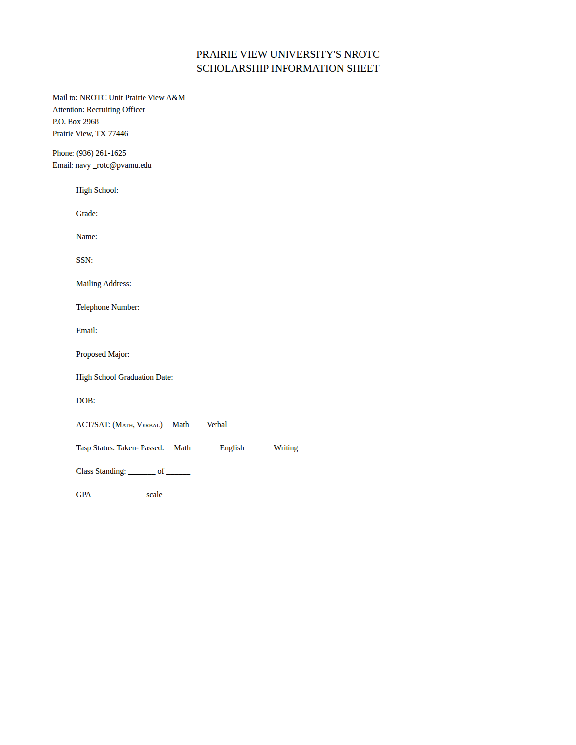PRAIRIE VIEW UNIVERSITY'S NROTC
SCHOLARSHIP INFORMATION SHEET
Mail to: NROTC Unit Prairie View A&M
Attention: Recruiting Officer
P.O. Box 2968
Prairie View, TX 77446
Phone: (936) 261-1625
Email: navy _rotc@pvamu.edu
High School:
Grade:
Name:
SSN:
Mailing Address:
Telephone Number:
Email:
Proposed Major:
High School Graduation Date:
DOB:
ACT/SAT: (Math, Verbal) Math Verbal
Tasp Status: Taken- Passed: Math_____ English_____ Writing_____
Class Standing: _______ of ______
GPA _____________ scale